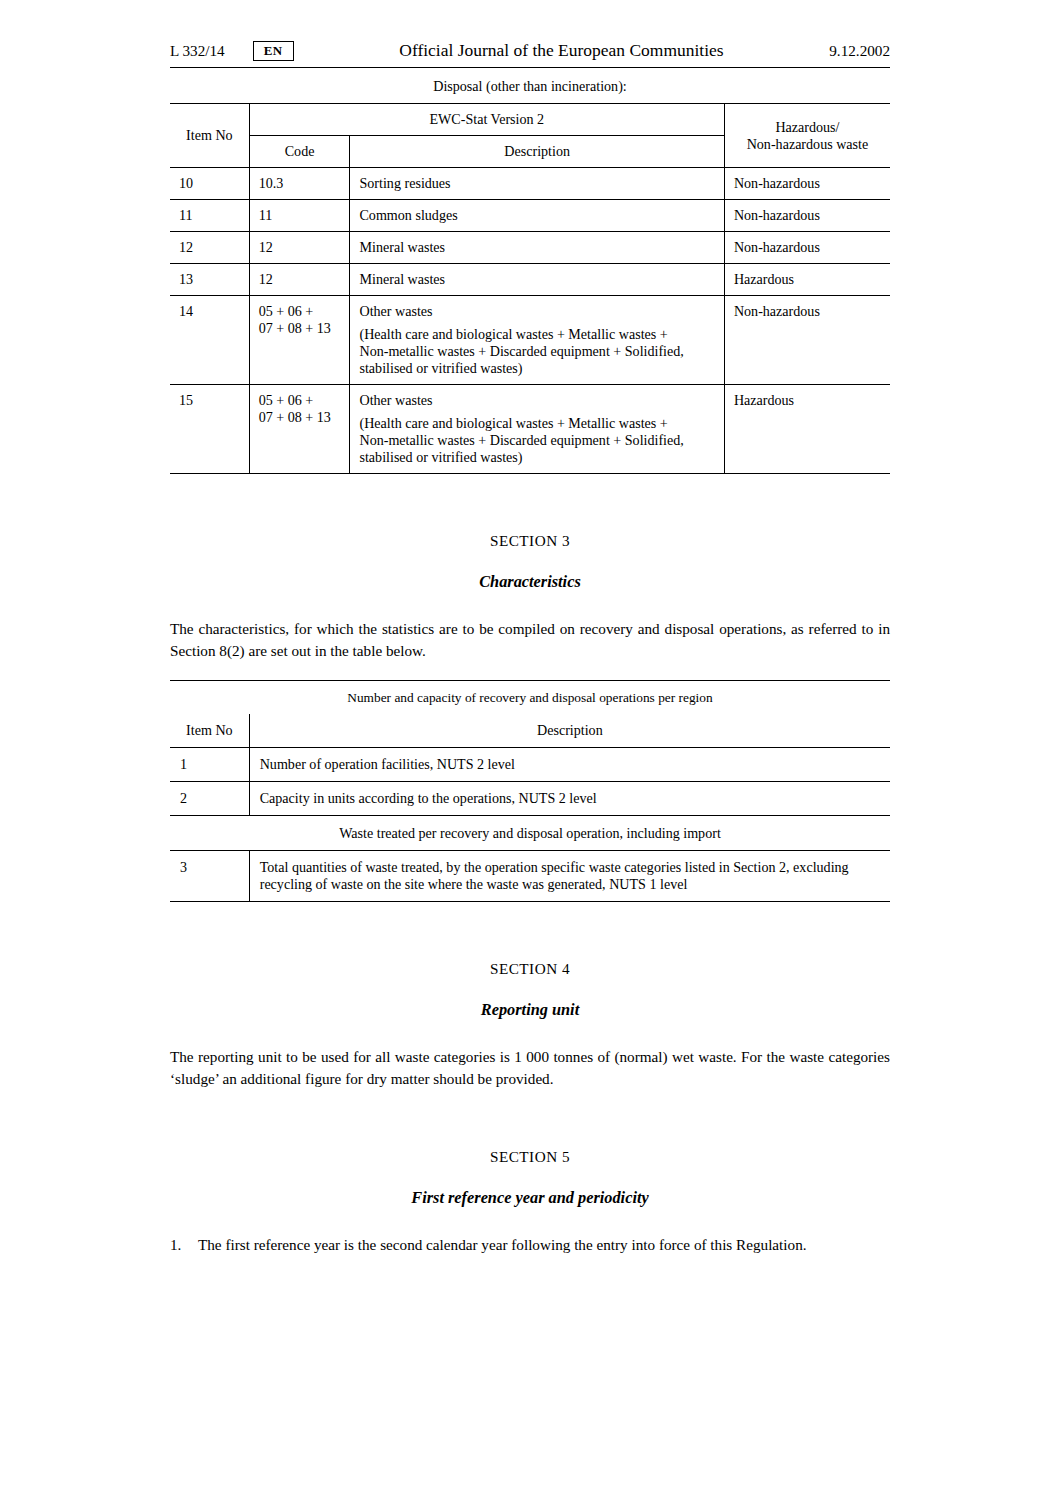L 332/14 EN Official Journal of the European Communities 9.12.2002
Disposal (other than incineration):
| Item No | EWC-Stat Version 2 | Hazardous/ Non-hazardous waste |
| --- | --- | --- |
| Code | Description |
| 10 | 10.3 | Sorting residues | Non-hazardous |
| 11 | 11 | Common sludges | Non-hazardous |
| 12 | 12 | Mineral wastes | Non-hazardous |
| 13 | 12 | Mineral wastes | Hazardous |
| 14 | 05 + 06 + 07 + 08 + 13 | Other wastes (Health care and biological wastes + Metallic wastes + Non-metallic wastes + Discarded equipment + Solidified, stabilised or vitrified wastes) | Non-hazardous |
| 15 | 05 + 06 + 07 + 08 + 13 | Other wastes (Health care and biological wastes + Metallic wastes + Non-metallic wastes + Discarded equipment + Solidified, stabilised or vitrified wastes) | Hazardous |
SECTION 3
Characteristics
The characteristics, for which the statistics are to be compiled on recovery and disposal operations, as referred to in Section 8(2) are set out in the table below.
Number and capacity of recovery and disposal operations per region
| Item No | Description |
| --- | --- |
| 1 | Number of operation facilities, NUTS 2 level |
| 2 | Capacity in units according to the operations, NUTS 2 level |
| Waste treated per recovery and disposal operation, including import |
| 3 | Total quantities of waste treated, by the operation specific waste categories listed in Section 2, excluding recycling of waste on the site where the waste was generated, NUTS 1 level |
SECTION 4
Reporting unit
The reporting unit to be used for all waste categories is 1 000 tonnes of (normal) wet waste. For the waste categories ‘sludge’ an additional figure for dry matter should be provided.
SECTION 5
First reference year and periodicity
1. The first reference year is the second calendar year following the entry into force of this Regulation.